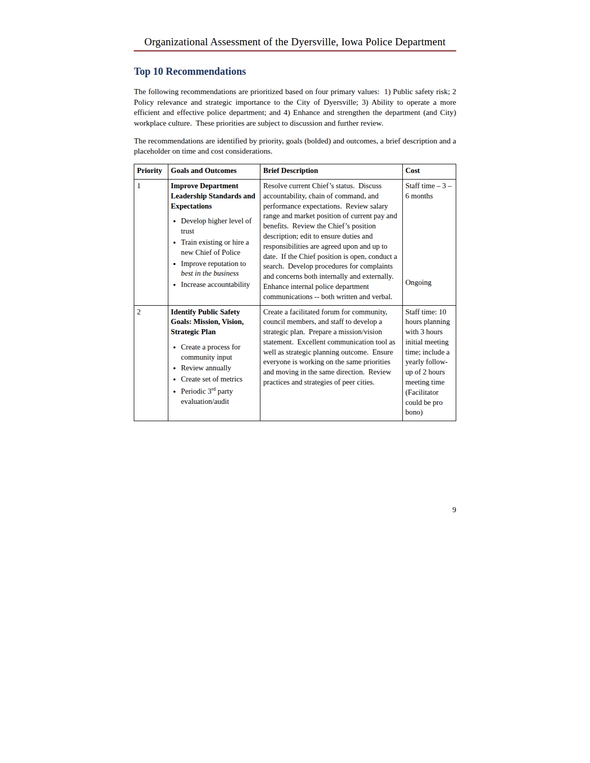Organizational Assessment of the Dyersville, Iowa Police Department
Top 10 Recommendations
The following recommendations are prioritized based on four primary values: 1) Public safety risk; 2 Policy relevance and strategic importance to the City of Dyersville; 3) Ability to operate a more efficient and effective police department; and 4) Enhance and strengthen the department (and City) workplace culture. These priorities are subject to discussion and further review.
The recommendations are identified by priority, goals (bolded) and outcomes, a brief description and a placeholder on time and cost considerations.
| Priority | Goals and Outcomes | Brief Description | Cost |
| --- | --- | --- | --- |
| 1 | Improve Department Leadership Standards and Expectations Develop higher level of trust Train existing or hire a new Chief of Police Improve reputation to best in the business Increase accountability | Resolve current Chief’s status. Discuss accountability, chain of command, and performance expectations. Review salary range and market position of current pay and benefits. Review the Chief’s position description; edit to ensure duties and responsibilities are agreed upon and up to date. If the Chief position is open, conduct a search. Develop procedures for complaints and concerns both internally and externally. Enhance internal police department communications -- both written and verbal. | Staff time – 3 – 6 months Ongoing |
| 2 | Identify Public Safety Goals: Mission, Vision, Strategic Plan Create a process for community input Review annually Create set of metrics Periodic 3 rd party evaluation/audit | Create a facilitated forum for community, council members, and staff to develop a strategic plan. Prepare a mission/vision statement. Excellent communication tool as well as strategic planning outcome. Ensure everyone is working on the same priorities and moving in the same direction. Review practices and strategies of peer cities. | Staff time: 10 hours planning with 3 hours initial meeting time; include a yearly follow-up of 2 hours meeting time (Facilitator could be pro bono) |
9